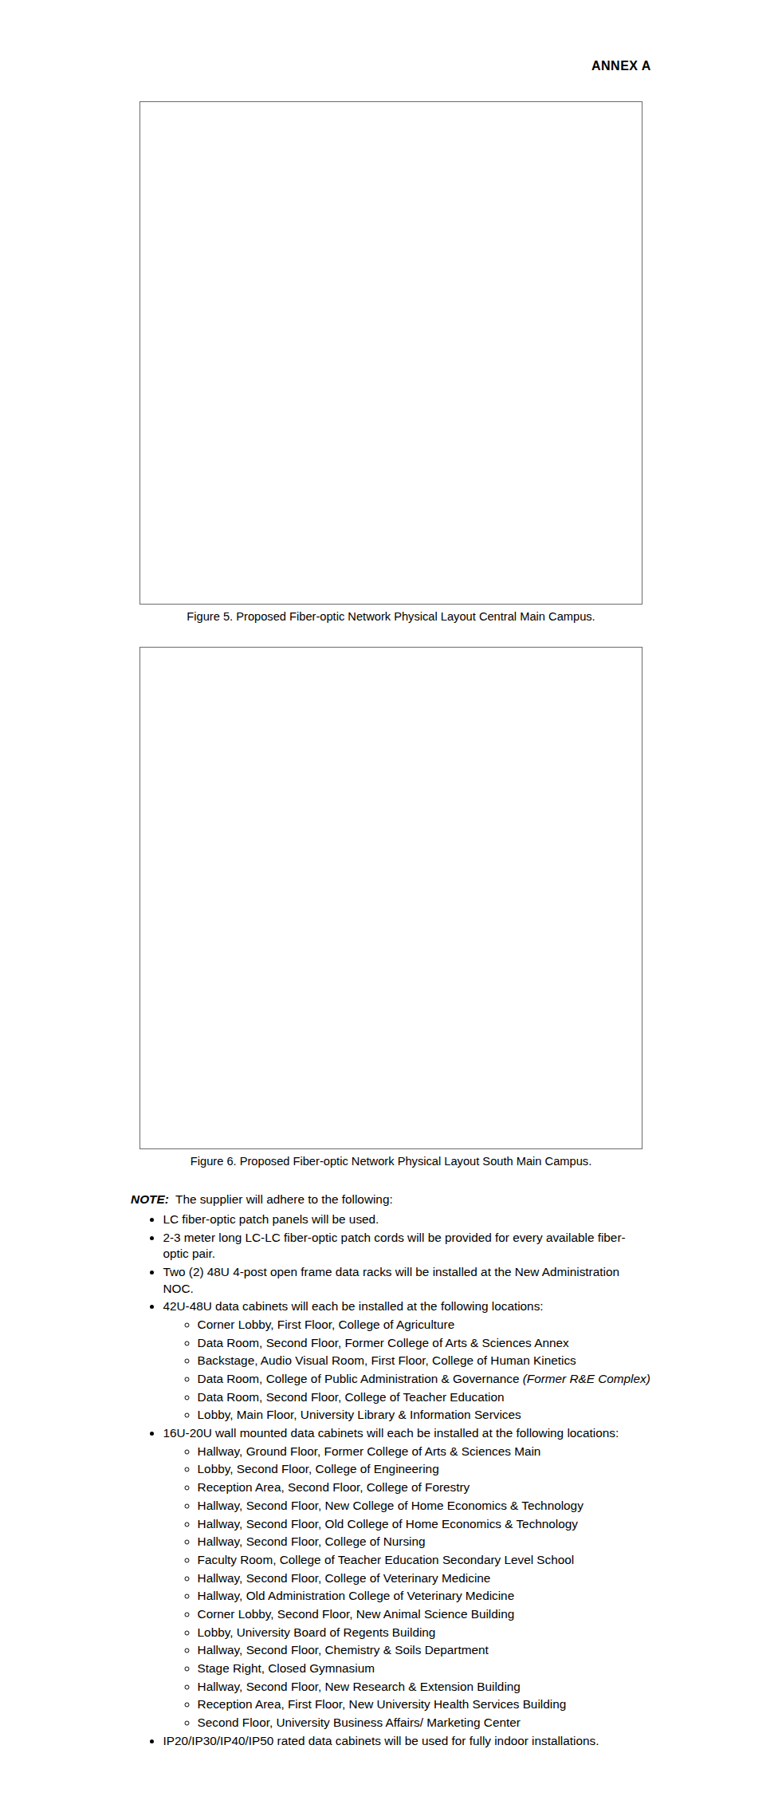ANNEX A
Figure 5. Proposed Fiber-optic Network Physical Layout Central Main Campus.
Figure 6. Proposed Fiber-optic Network Physical Layout South Main Campus.
NOTE: The supplier will adhere to the following:
LC fiber-optic patch panels will be used.
2-3 meter long LC-LC fiber-optic patch cords will be provided for every available fiber-optic pair.
Two (2) 48U 4-post open frame data racks will be installed at the New Administration NOC.
42U-48U data cabinets will each be installed at the following locations:
Corner Lobby, First Floor, College of Agriculture
Data Room, Second Floor, Former College of Arts & Sciences Annex
Backstage, Audio Visual Room, First Floor, College of Human Kinetics
Data Room, College of Public Administration & Governance (Former R&E Complex)
Data Room, Second Floor, College of Teacher Education
Lobby, Main Floor, University Library & Information Services
16U-20U wall mounted data cabinets will each be installed at the following locations:
Hallway, Ground Floor, Former College of Arts & Sciences Main
Lobby, Second Floor, College of Engineering
Reception Area, Second Floor, College of Forestry
Hallway, Second Floor, New College of Home Economics & Technology
Hallway, Second Floor, Old College of Home Economics & Technology
Hallway, Second Floor, College of Nursing
Faculty Room, College of Teacher Education Secondary Level School
Hallway, Second Floor, College of Veterinary Medicine
Hallway, Old Administration College of Veterinary Medicine
Corner Lobby, Second Floor, New Animal Science Building
Lobby, University Board of Regents Building
Hallway, Second Floor, Chemistry & Soils Department
Stage Right, Closed Gymnasium
Hallway, Second Floor, New Research & Extension Building
Reception Area, First Floor, New University Health Services Building
Second Floor, University Business Affairs/ Marketing Center
IP20/IP30/IP40/IP50 rated data cabinets will be used for fully indoor installations.